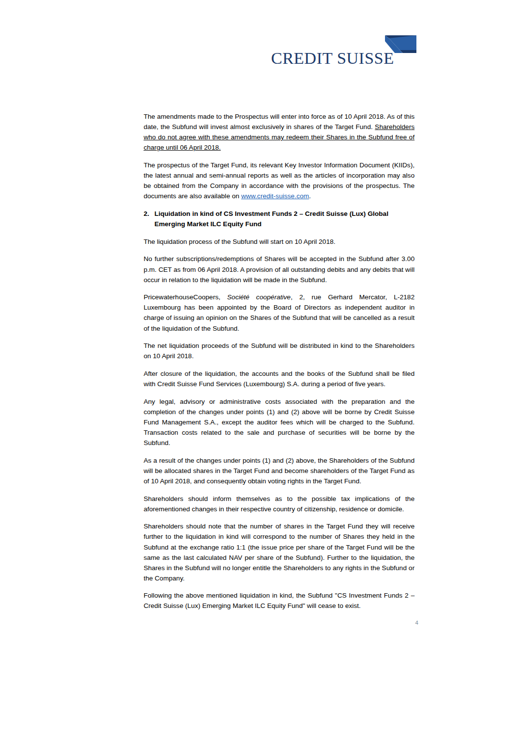CREDIT SUISSE
The amendments made to the Prospectus will enter into force as of 10 April 2018. As of this date, the Subfund will invest almost exclusively in shares of the Target Fund. Shareholders who do not agree with these amendments may redeem their Shares in the Subfund free of charge until 06 April 2018.
The prospectus of the Target Fund, its relevant Key Investor Information Document (KIIDs), the latest annual and semi-annual reports as well as the articles of incorporation may also be obtained from the Company in accordance with the provisions of the prospectus. The documents are also available on www.credit-suisse.com.
2.
Liquidation in kind of CS Investment Funds 2 – Credit Suisse (Lux) Global Emerging Market ILC Equity Fund
The liquidation process of the Subfund will start on 10 April 2018.
No further subscriptions/redemptions of Shares will be accepted in the Subfund after 3.00 p.m. CET as from 06 April 2018. A provision of all outstanding debits and any debits that will occur in relation to the liquidation will be made in the Subfund.
PricewaterhouseCoopers, Société coopérative, 2, rue Gerhard Mercator, L-2182 Luxembourg has been appointed by the Board of Directors as independent auditor in charge of issuing an opinion on the Shares of the Subfund that will be cancelled as a result of the liquidation of the Subfund.
The net liquidation proceeds of the Subfund will be distributed in kind to the Shareholders on 10 April 2018.
After closure of the liquidation, the accounts and the books of the Subfund shall be filed with Credit Suisse Fund Services (Luxembourg) S.A. during a period of five years.
Any legal, advisory or administrative costs associated with the preparation and the completion of the changes under points (1) and (2) above will be borne by Credit Suisse Fund Management S.A., except the auditor fees which will be charged to the Subfund. Transaction costs related to the sale and purchase of securities will be borne by the Subfund.
As a result of the changes under points (1) and (2) above, the Shareholders of the Subfund will be allocated shares in the Target Fund and become shareholders of the Target Fund as of 10 April 2018, and consequently obtain voting rights in the Target Fund.
Shareholders should inform themselves as to the possible tax implications of the aforementioned changes in their respective country of citizenship, residence or domicile.
Shareholders should note that the number of shares in the Target Fund they will receive further to the liquidation in kind will correspond to the number of Shares they held in the Subfund at the exchange ratio 1:1 (the issue price per share of the Target Fund will be the same as the last calculated NAV per share of the Subfund). Further to the liquidation, the Shares in the Subfund will no longer entitle the Shareholders to any rights in the Subfund or the Company.
Following the above mentioned liquidation in kind, the Subfund "CS Investment Funds 2 – Credit Suisse (Lux) Emerging Market ILC Equity Fund" will cease to exist.
4